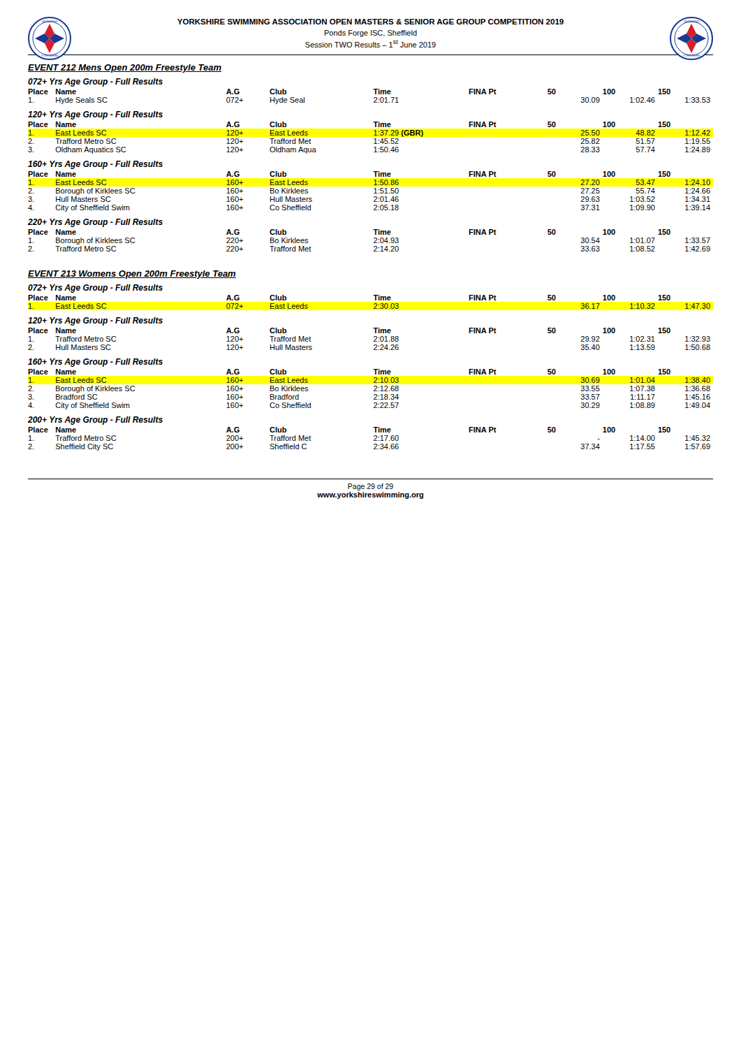YORKSHIRE SWIMMING
YORKSHIRE SWIMMING
YORKSHIRE SWIMMING ASSOCIATION OPEN MASTERS & SENIOR AGE GROUP COMPETITION 2019
Ponds Forge ISC, Sheffield
Session TWO Results – 1st June 2019
EVENT 212 Mens Open 200m Freestyle Team
072+ Yrs Age Group - Full Results
| Place | Name | A.G | Club | Time | FINA Pt | 50 | 100 | 150 |
| --- | --- | --- | --- | --- | --- | --- | --- | --- |
| 1. | Hyde Seals SC | 072+ | Hyde Seal | 2:01.71 | | 30.09 | 1:02.46 | 1:33.53 |
120+ Yrs Age Group - Full Results
| Place | Name | A.G | Club | Time | FINA Pt | 50 | 100 | 150 |
| --- | --- | --- | --- | --- | --- | --- | --- | --- |
| 1. | East Leeds SC | 120+ | East Leeds | 1:37.29 (GBR) | | 25.50 | 48.82 | 1:12.42 |
| 2. | Trafford Metro SC | 120+ | Trafford Met | 1:45.52 | | 25.82 | 51.57 | 1:19.55 |
| 3. | Oldham Aquatics SC | 120+ | Oldham Aqua | 1:50.46 | | 28.33 | 57.74 | 1:24.89 |
160+ Yrs Age Group - Full Results
| Place | Name | A.G | Club | Time | FINA Pt | 50 | 100 | 150 |
| --- | --- | --- | --- | --- | --- | --- | --- | --- |
| 1. | East Leeds SC | 160+ | East Leeds | 1:50.86 | | 27.20 | 53.47 | 1:24.10 |
| 2. | Borough of Kirklees SC | 160+ | Bo Kirklees | 1:51.50 | | 27.25 | 55.74 | 1:24.66 |
| 3. | Hull Masters SC | 160+ | Hull Masters | 2:01.46 | | 29.63 | 1:03.52 | 1:34.31 |
| 4. | City of Sheffield Swim | 160+ | Co Sheffield | 2:05.18 | | 37.31 | 1:09.90 | 1:39.14 |
220+ Yrs Age Group - Full Results
| Place | Name | A.G | Club | Time | FINA Pt | 50 | 100 | 150 |
| --- | --- | --- | --- | --- | --- | --- | --- | --- |
| 1. | Borough of Kirklees SC | 220+ | Bo Kirklees | 2:04.93 | | 30.54 | 1:01.07 | 1:33.57 |
| 2. | Trafford Metro SC | 220+ | Trafford Met | 2:14.20 | | 33.63 | 1:08.52 | 1:42.69 |
EVENT 213 Womens Open 200m Freestyle Team
072+ Yrs Age Group - Full Results
| Place | Name | A.G | Club | Time | FINA Pt | 50 | 100 | 150 |
| --- | --- | --- | --- | --- | --- | --- | --- | --- |
| 1. | East Leeds SC | 072+ | East Leeds | 2:30.03 | | 36.17 | 1:10.32 | 1:47.30 |
120+ Yrs Age Group - Full Results
| Place | Name | A.G | Club | Time | FINA Pt | 50 | 100 | 150 |
| --- | --- | --- | --- | --- | --- | --- | --- | --- |
| 1. | Trafford Metro SC | 120+ | Trafford Met | 2:01.88 | | 29.92 | 1:02.31 | 1:32.93 |
| 2. | Hull Masters SC | 120+ | Hull Masters | 2:24.26 | | 35.40 | 1:13.59 | 1:50.68 |
160+ Yrs Age Group - Full Results
| Place | Name | A.G | Club | Time | FINA Pt | 50 | 100 | 150 |
| --- | --- | --- | --- | --- | --- | --- | --- | --- |
| 1. | East Leeds SC | 160+ | East Leeds | 2:10.03 | | 30.69 | 1:01.04 | 1:38.40 |
| 2. | Borough of Kirklees SC | 160+ | Bo Kirklees | 2:12.68 | | 33.55 | 1:07.38 | 1:36.68 |
| 3. | Bradford SC | 160+ | Bradford | 2:18.34 | | 33.57 | 1:11.17 | 1:45.16 |
| 4. | City of Sheffield Swim | 160+ | Co Sheffield | 2:22.57 | | 30.29 | 1:08.89 | 1:49.04 |
200+ Yrs Age Group - Full Results
| Place | Name | A.G | Club | Time | FINA Pt | 50 | 100 | 150 |
| --- | --- | --- | --- | --- | --- | --- | --- | --- |
| 1. | Trafford Metro SC | 200+ | Trafford Met | 2:17.60 | | - | 1:14.00 | 1:45.32 |
| 2. | Sheffield City SC | 200+ | Sheffield C | 2:34.66 | | 37.34 | 1:17.55 | 1:57.69 |
Page 29 of 29
www.yorkshireswimming.org